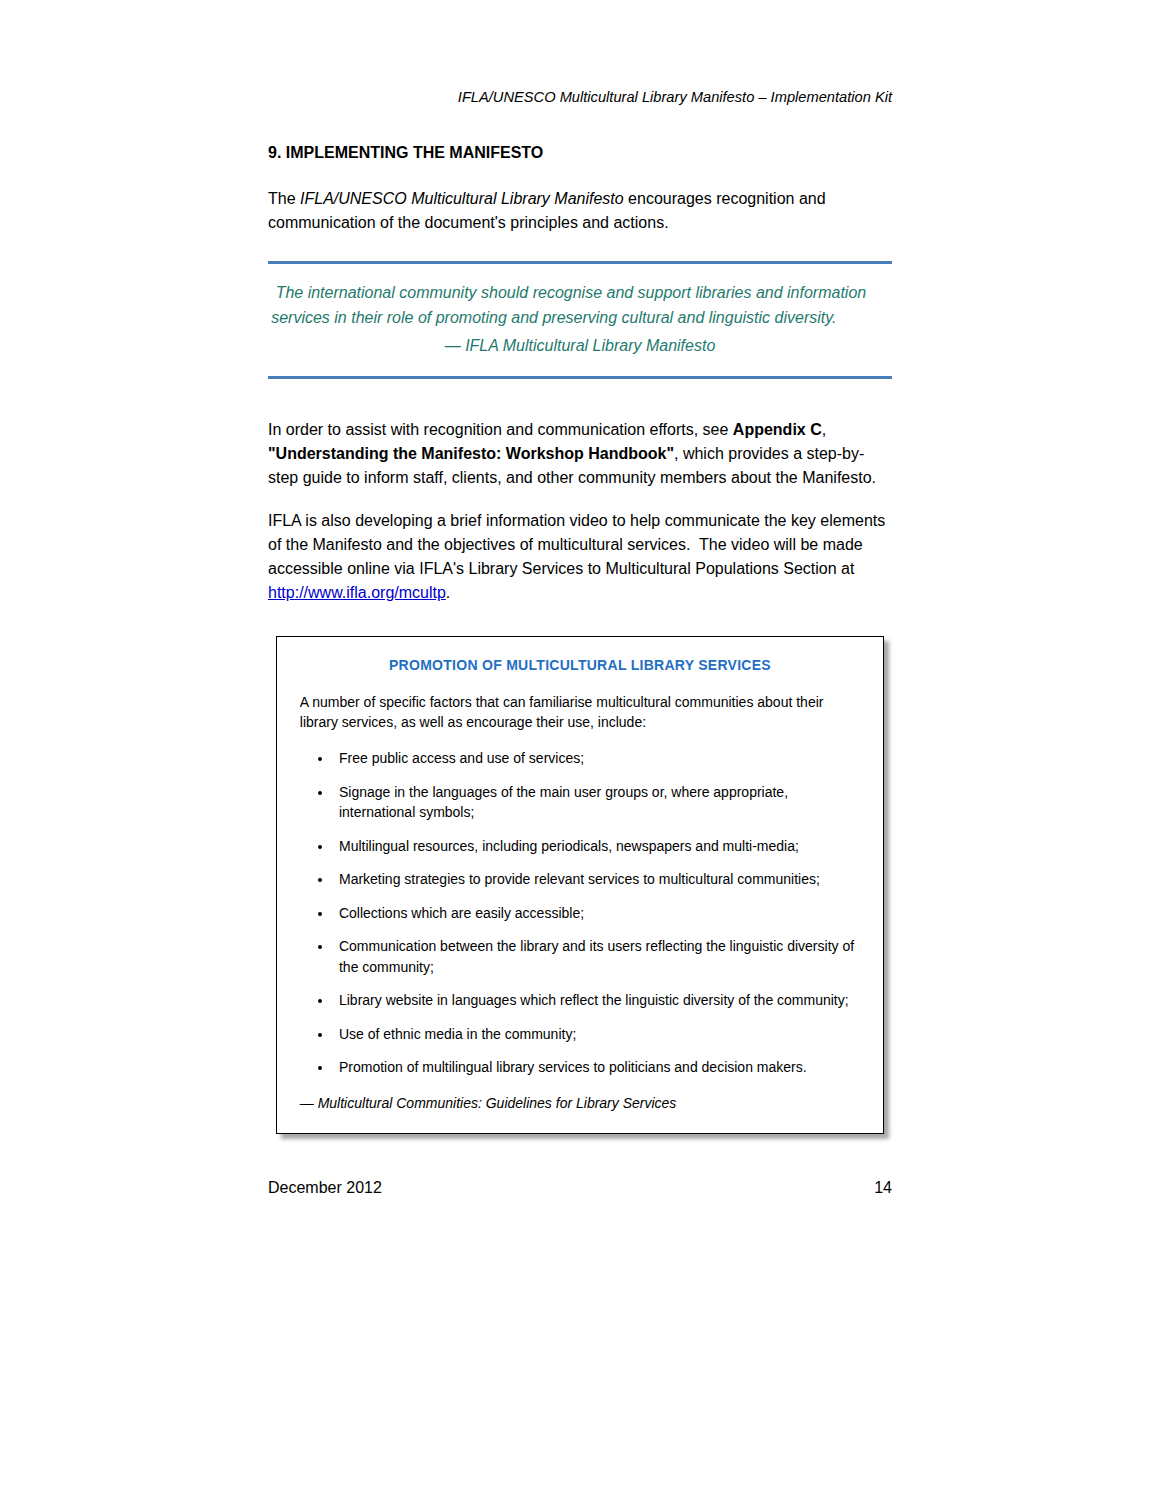IFLA/UNESCO Multicultural Library Manifesto – Implementation Kit
9. IMPLEMENTING THE MANIFESTO
The IFLA/UNESCO Multicultural Library Manifesto encourages recognition and communication of the document's principles and actions.
The international community should recognise and support libraries and information services in their role of promoting and preserving cultural and linguistic diversity. — IFLA Multicultural Library Manifesto
In order to assist with recognition and communication efforts, see Appendix C, "Understanding the Manifesto: Workshop Handbook", which provides a step-by-step guide to inform staff, clients, and other community members about the Manifesto.
IFLA is also developing a brief information video to help communicate the key elements of the Manifesto and the objectives of multicultural services. The video will be made accessible online via IFLA's Library Services to Multicultural Populations Section at http://www.ifla.org/mcultp.
PROMOTION OF MULTICULTURAL LIBRARY SERVICES
A number of specific factors that can familiarise multicultural communities about their library services, as well as encourage their use, include:
Free public access and use of services;
Signage in the languages of the main user groups or, where appropriate, international symbols;
Multilingual resources, including periodicals, newspapers and multi-media;
Marketing strategies to provide relevant services to multicultural communities;
Collections which are easily accessible;
Communication between the library and its users reflecting the linguistic diversity of the community;
Library website in languages which reflect the linguistic diversity of the community;
Use of ethnic media in the community;
Promotion of multilingual library services to politicians and decision makers.
— Multicultural Communities: Guidelines for Library Services
December 2012 14